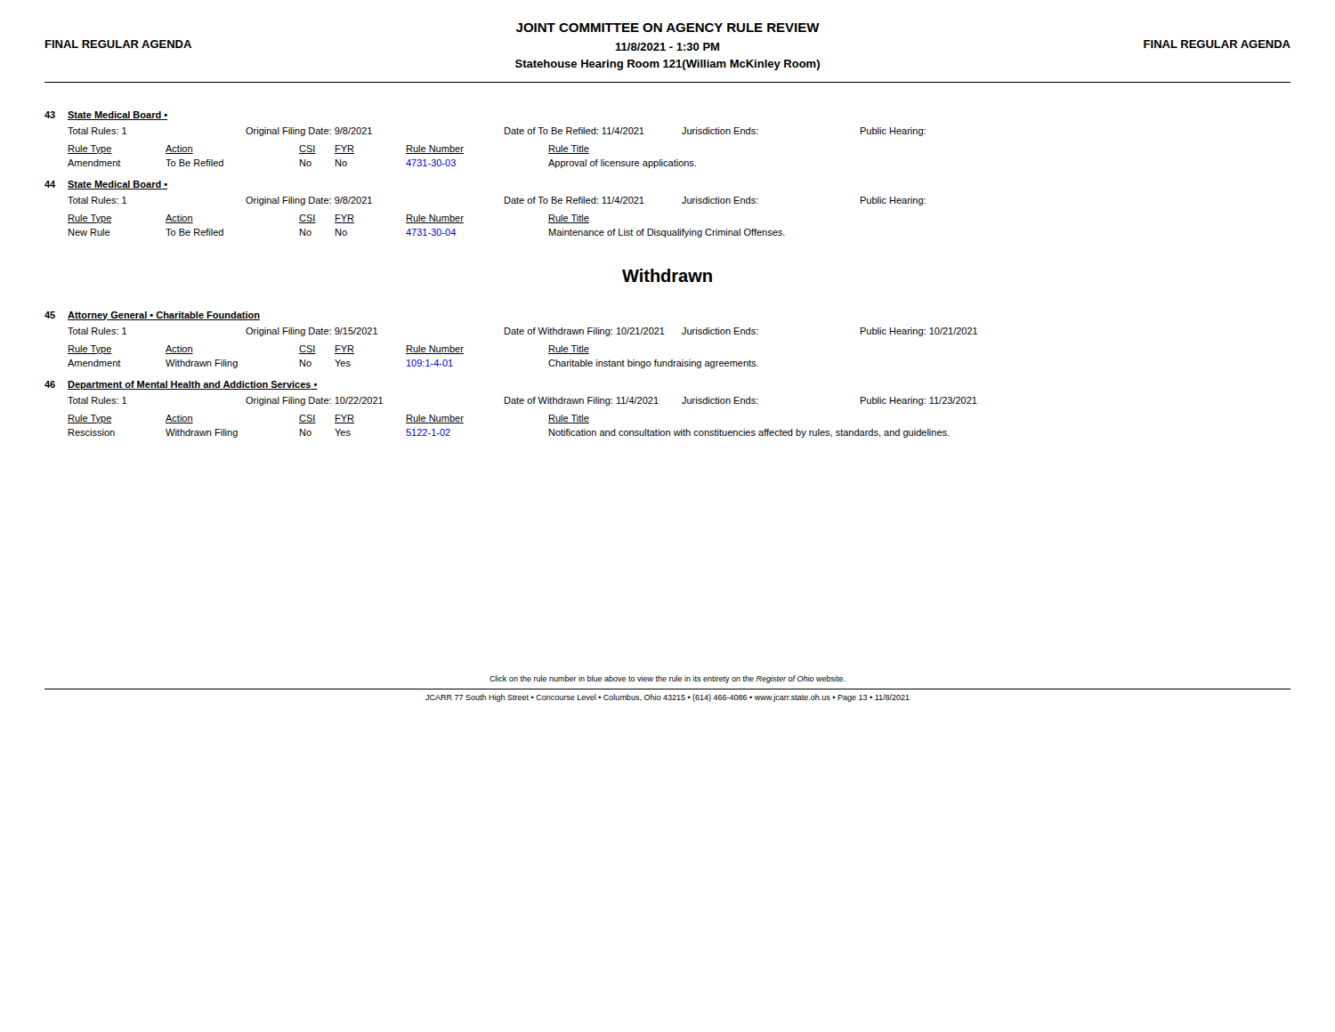FINAL REGULAR AGENDA
FINAL REGULAR AGENDA
JOINT COMMITTEE ON AGENCY RULE REVIEW
11/8/2021 - 1:30 PM
Statehouse Hearing Room 121(William McKinley Room)
43 State Medical Board
| Total Rules: 1 | Original Filing Date: 9/8/2021 | Date of To Be Refiled: 11/4/2021 | Jurisdiction Ends: | Public Hearing: |
| Rule Type | Action | CSI | FYR | Rule Number | Rule Title |
| --- | --- | --- | --- | --- | --- |
| Amendment | To Be Refiled | No | No | 4731-30-03 | Approval of licensure applications. |
44 State Medical Board
| Total Rules: 1 | Original Filing Date: 9/8/2021 | Date of To Be Refiled: 11/4/2021 | Jurisdiction Ends: | Public Hearing: |
| Rule Type | Action | CSI | FYR | Rule Number | Rule Title |
| --- | --- | --- | --- | --- | --- |
| New Rule | To Be Refiled | No | No | 4731-30-04 | Maintenance of List of Disqualifying Criminal Offenses. |
Withdrawn
45 Attorney General • Charitable Foundation
| Total Rules: 1 | Original Filing Date: 9/15/2021 | Date of Withdrawn Filing: 10/21/2021 | Jurisdiction Ends: | Public Hearing: 10/21/2021 |
| Rule Type | Action | CSI | FYR | Rule Number | Rule Title |
| --- | --- | --- | --- | --- | --- |
| Amendment | Withdrawn Filing | No | Yes | 109:1-4-01 | Charitable instant bingo fundraising agreements. |
46 Department of Mental Health and Addiction Services
| Total Rules: 1 | Original Filing Date: 10/22/2021 | Date of Withdrawn Filing: 11/4/2021 | Jurisdiction Ends: | Public Hearing: 11/23/2021 |
| Rule Type | Action | CSI | FYR | Rule Number | Rule Title |
| --- | --- | --- | --- | --- | --- |
| Rescission | Withdrawn Filing | No | Yes | 5122-1-02 | Notification and consultation with constituencies affected by rules, standards, and guidelines. |
Click on the rule number in blue above to view the rule in its entirety on the Register of Ohio website.
JCARR 77 South High Street • Concourse Level • Columbus, Ohio 43215 • (614) 466-4086 • www.jcarr.state.oh.us • Page 13 • 11/8/2021